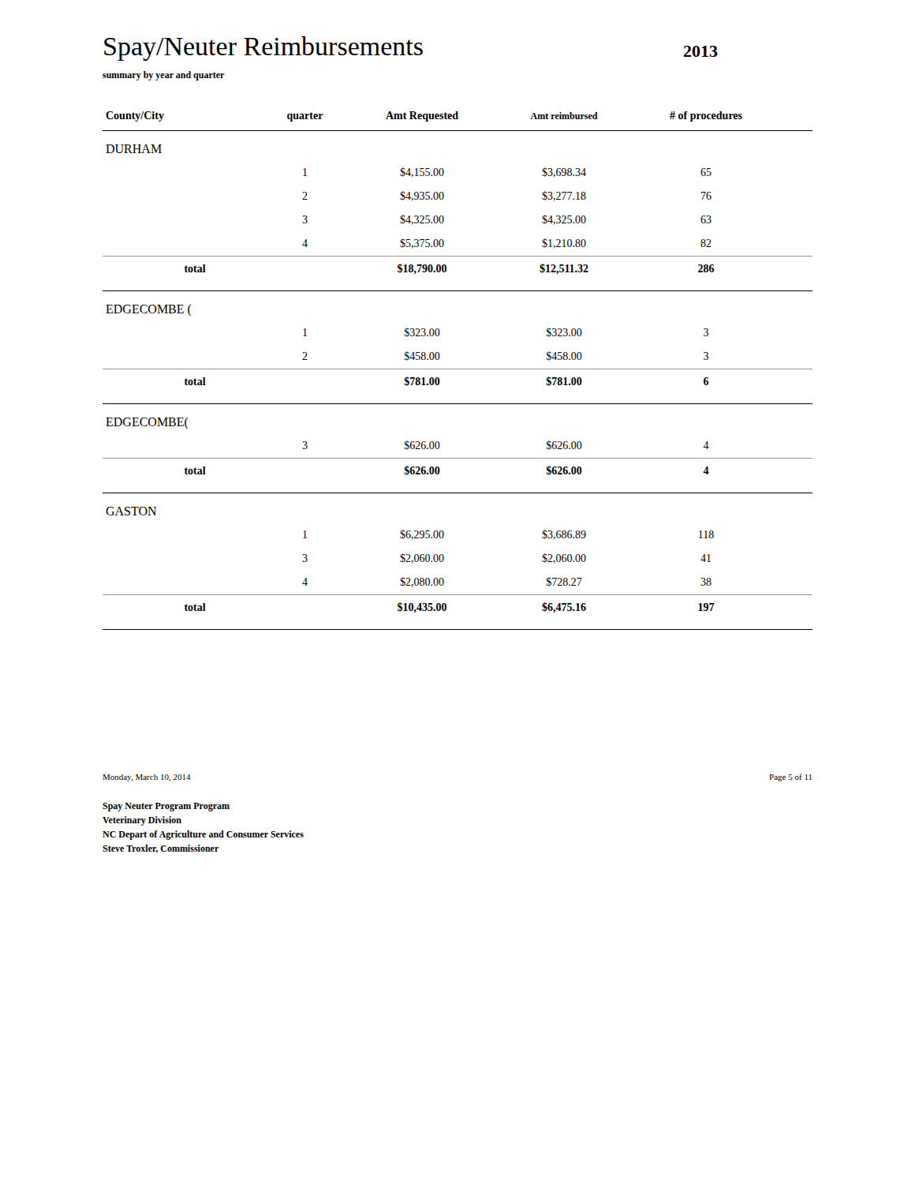Spay/Neuter Reimbursements
2013
summary by year and quarter
| County/City | quarter | Amt Requested | Amt reimbursed | # of procedures | |
| --- | --- | --- | --- | --- | --- |
| DURHAM |
| | 1 | $4,155.00 | $3,698.34 | 65 | |
| | 2 | $4,935.00 | $3,277.18 | 76 | |
| | 3 | $4,325.00 | $4,325.00 | 63 | |
| | 4 | $5,375.00 | $1,210.80 | 82 | |
| total | | $18,790.00 | $12,511.32 | 286 | |
| EDGECOMBE ( |
| | 1 | $323.00 | $323.00 | 3 | |
| | 2 | $458.00 | $458.00 | 3 | |
| total | | $781.00 | $781.00 | 6 | |
| EDGECOMBE( |
| | 3 | $626.00 | $626.00 | 4 | |
| total | | $626.00 | $626.00 | 4 | |
| GASTON |
| | 1 | $6,295.00 | $3,686.89 | 118 | |
| | 3 | $2,060.00 | $2,060.00 | 41 | |
| | 4 | $2,080.00 | $728.27 | 38 | |
| total | | $10,435.00 | $6,475.16 | 197 | |
Monday, March 10, 2014 Page 5 of 11
Spay Neuter Program Program
Veterinary Division
NC Depart of Agriculture and Consumer Services
Steve Troxler, Commissioner